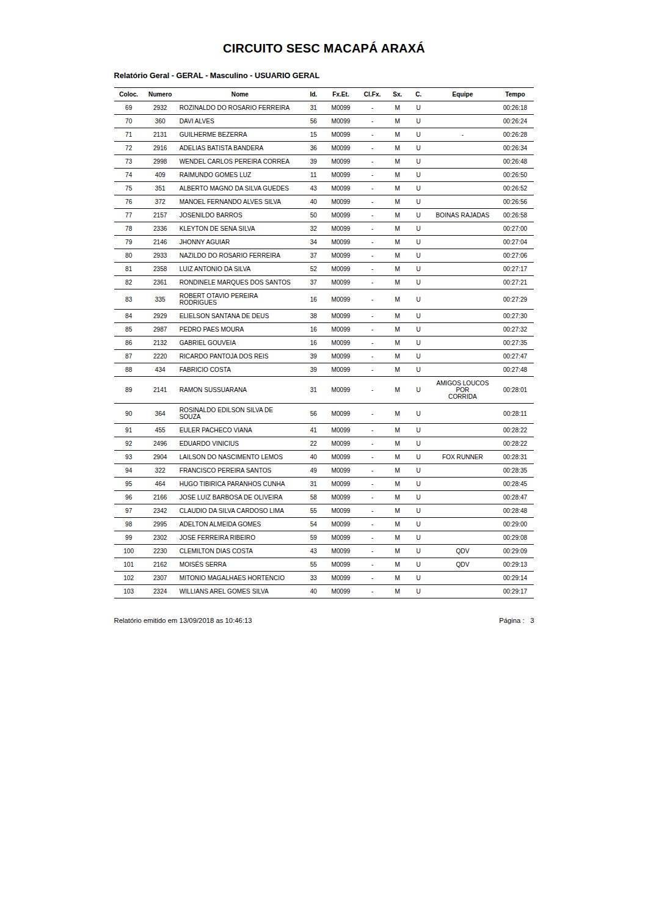CIRCUITO SESC MACAPÁ ARAXÁ
Relatório Geral - GERAL - Masculino - USUARIO GERAL
| Coloc. | Numero | Nome | Id. | Fx.Et. | Cl.Fx. | Sx. | C. | Equipe | Tempo |
| --- | --- | --- | --- | --- | --- | --- | --- | --- | --- |
| 69 | 2932 | ROZINALDO DO ROSARIO FERREIRA | 31 | M0099 | - | M | U | | 00:26:18 |
| 70 | 360 | DAVI ALVES | 56 | M0099 | - | M | U | | 00:26:24 |
| 71 | 2131 | GUILHERME BEZERRA | 15 | M0099 | - | M | U | - | 00:26:28 |
| 72 | 2916 | ADELIAS BATISTA BANDERA | 36 | M0099 | - | M | U | | 00:26:34 |
| 73 | 2998 | WENDEL CARLOS PEREIRA CORREA | 39 | M0099 | - | M | U | | 00:26:48 |
| 74 | 409 | RAIMUNDO GOMES LUZ | 11 | M0099 | - | M | U | | 00:26:50 |
| 75 | 351 | ALBERTO MAGNO DA SILVA GUEDES | 43 | M0099 | - | M | U | | 00:26:52 |
| 76 | 372 | MANOEL FERNANDO ALVES SILVA | 40 | M0099 | - | M | U | | 00:26:56 |
| 77 | 2157 | JOSENILDO BARROS | 50 | M0099 | - | M | U | BOINAS RAJADAS | 00:26:58 |
| 78 | 2336 | KLEYTON DE SENA SILVA | 32 | M0099 | - | M | U | | 00:27:00 |
| 79 | 2146 | JHONNY AGUIAR | 34 | M0099 | - | M | U | | 00:27:04 |
| 80 | 2933 | NAZILDO DO ROSARIO FERREIRA | 37 | M0099 | - | M | U | | 00:27:06 |
| 81 | 2358 | LUIZ ANTONIO DA SILVA | 52 | M0099 | - | M | U | | 00:27:17 |
| 82 | 2361 | RONDINELE MARQUES DOS SANTOS | 37 | M0099 | - | M | U | | 00:27:21 |
| 83 | 335 | ROBERT OTAVIO PEREIRA RODRIGUES | 16 | M0099 | - | M | U | | 00:27:29 |
| 84 | 2929 | ELIELSON SANTANA DE DEUS | 38 | M0099 | - | M | U | | 00:27:30 |
| 85 | 2987 | PEDRO PAES MOURA | 16 | M0099 | - | M | U | | 00:27:32 |
| 86 | 2132 | GABRIEL GOUVEIA | 16 | M0099 | - | M | U | | 00:27:35 |
| 87 | 2220 | RICARDO PANTOJA DOS REIS | 39 | M0099 | - | M | U | | 00:27:47 |
| 88 | 434 | FABRICIO COSTA | 39 | M0099 | - | M | U | | 00:27:48 |
| 89 | 2141 | RAMON SUSSUARANA | 31 | M0099 | - | M | U | AMIGOS LOUCOS POR CORRIDA | 00:28:01 |
| 90 | 364 | ROSINALDO EDILSON SILVA DE SOUZA | 56 | M0099 | - | M | U | | 00:28:11 |
| 91 | 455 | EULER PACHECO VIANA | 41 | M0099 | - | M | U | | 00:28:22 |
| 92 | 2496 | EDUARDO VINICIUS | 22 | M0099 | - | M | U | | 00:28:22 |
| 93 | 2904 | LAILSON DO NASCIMENTO LEMOS | 40 | M0099 | - | M | U | FOX RUNNER | 00:28:31 |
| 94 | 322 | FRANCISCO PEREIRA SANTOS | 49 | M0099 | - | M | U | | 00:28:35 |
| 95 | 464 | HUGO TIBIRICA PARANHOS CUNHA | 31 | M0099 | - | M | U | | 00:28:45 |
| 96 | 2166 | JOSE LUIZ BARBOSA DE OLIVEIRA | 58 | M0099 | - | M | U | | 00:28:47 |
| 97 | 2342 | CLAUDIO DA SILVA CARDOSO LIMA | 55 | M0099 | - | M | U | | 00:28:48 |
| 98 | 2995 | ADELTON ALMEIDA GOMES | 54 | M0099 | - | M | U | | 00:29:00 |
| 99 | 2302 | JOSE FERREIRA RIBEIRO | 59 | M0099 | - | M | U | | 00:29:08 |
| 100 | 2230 | CLEMILTON DIAS COSTA | 43 | M0099 | - | M | U | QDV | 00:29:09 |
| 101 | 2162 | MOISÉS SERRA | 55 | M0099 | - | M | U | QDV | 00:29:13 |
| 102 | 2307 | MITONIO MAGALHAES HORTENCIO | 33 | M0099 | - | M | U | | 00:29:14 |
| 103 | 2324 | WILLIANS AREL GOMES SILVA | 40 | M0099 | - | M | U | | 00:29:17 |
Relatório emitido em 13/09/2018 as 10:46:13
Página : 3